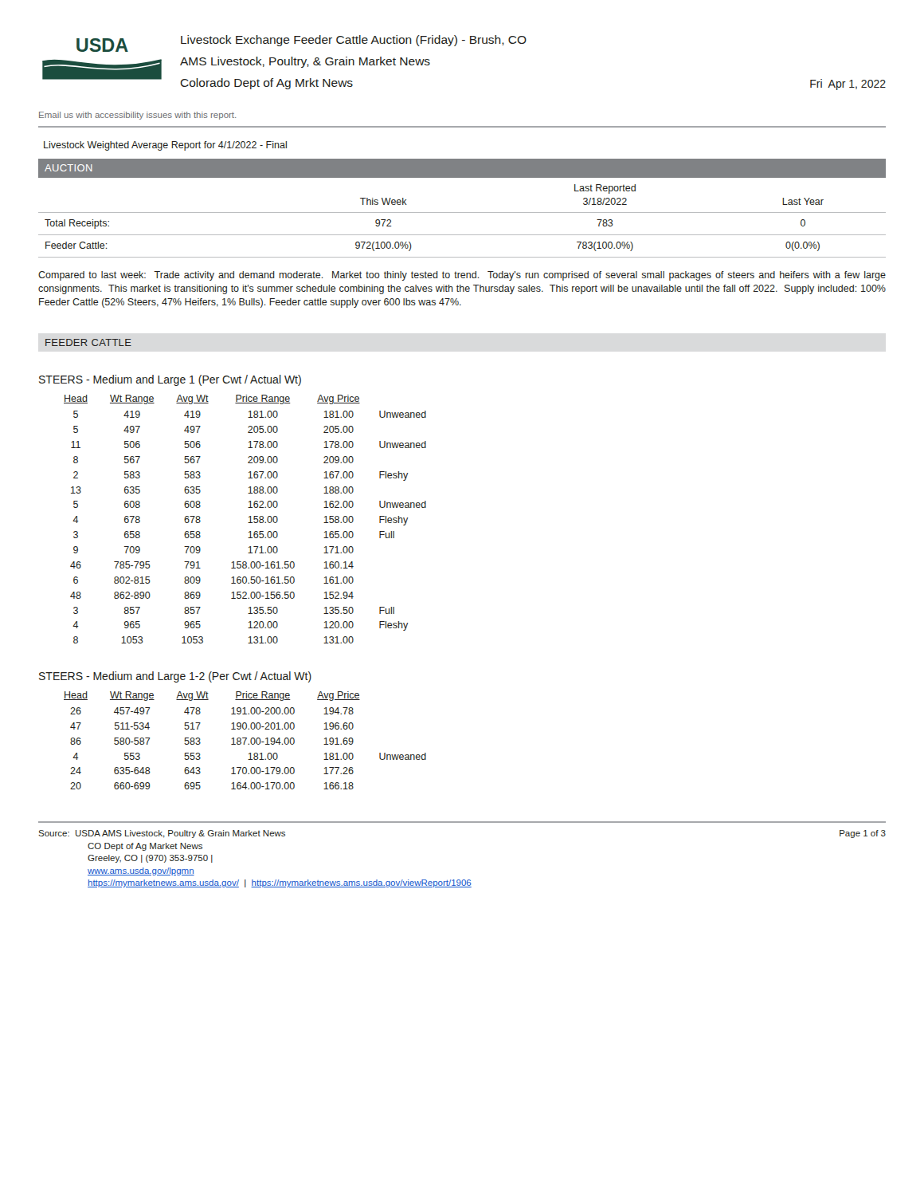USDA
Livestock Exchange Feeder Cattle Auction (Friday) - Brush, CO
AMS Livestock, Poultry, & Grain Market News
Colorado Dept of Ag Mrkt News
Fri Apr 1, 2022
Email us with accessibility issues with this report.
Livestock Weighted Average Report for 4/1/2022 - Final
AUCTION
| | This Week | Last Reported 3/18/2022 | Last Year |
| --- | --- | --- | --- |
| Total Receipts: | 972 | 783 | 0 |
| Feeder Cattle: | 972(100.0%) | 783(100.0%) | 0(0.0%) |
Compared to last week: Trade activity and demand moderate. Market too thinly tested to trend. Today's run comprised of several small packages of steers and heifers with a few large consignments. This market is transitioning to it's summer schedule combining the calves with the Thursday sales. This report will be unavailable until the fall off 2022. Supply included: 100% Feeder Cattle (52% Steers, 47% Heifers, 1% Bulls). Feeder cattle supply over 600 lbs was 47%.
FEEDER CATTLE
STEERS - Medium and Large 1 (Per Cwt / Actual Wt)
| Head | Wt Range | Avg Wt | Price Range | Avg Price | |
| --- | --- | --- | --- | --- | --- |
| 5 | 419 | 419 | 181.00 | 181.00 | Unweaned |
| 5 | 497 | 497 | 205.00 | 205.00 | |
| 11 | 506 | 506 | 178.00 | 178.00 | Unweaned |
| 8 | 567 | 567 | 209.00 | 209.00 | |
| 2 | 583 | 583 | 167.00 | 167.00 | Fleshy |
| 13 | 635 | 635 | 188.00 | 188.00 | |
| 5 | 608 | 608 | 162.00 | 162.00 | Unweaned |
| 4 | 678 | 678 | 158.00 | 158.00 | Fleshy |
| 3 | 658 | 658 | 165.00 | 165.00 | Full |
| 9 | 709 | 709 | 171.00 | 171.00 | |
| 46 | 785-795 | 791 | 158.00-161.50 | 160.14 | |
| 6 | 802-815 | 809 | 160.50-161.50 | 161.00 | |
| 48 | 862-890 | 869 | 152.00-156.50 | 152.94 | |
| 3 | 857 | 857 | 135.50 | 135.50 | Full |
| 4 | 965 | 965 | 120.00 | 120.00 | Fleshy |
| 8 | 1053 | 1053 | 131.00 | 131.00 | |
STEERS - Medium and Large 1-2 (Per Cwt / Actual Wt)
| Head | Wt Range | Avg Wt | Price Range | Avg Price | |
| --- | --- | --- | --- | --- | --- |
| 26 | 457-497 | 478 | 191.00-200.00 | 194.78 | |
| 47 | 511-534 | 517 | 190.00-201.00 | 196.60 | |
| 86 | 580-587 | 583 | 187.00-194.00 | 191.69 | |
| 4 | 553 | 553 | 181.00 | 181.00 | Unweaned |
| 24 | 635-648 | 643 | 170.00-179.00 | 177.26 | |
| 20 | 660-699 | 695 | 164.00-170.00 | 166.18 | |
Page 1 of 3
Source: USDA AMS Livestock, Poultry & Grain Market News
CO Dept of Ag Market News
Greeley, CO | (970) 353-9750 |
www.ams.usda.gov/lpgmn
https://mymarketnews.ams.usda.gov/ | https://mymarketnews.ams.usda.gov/viewReport/1906